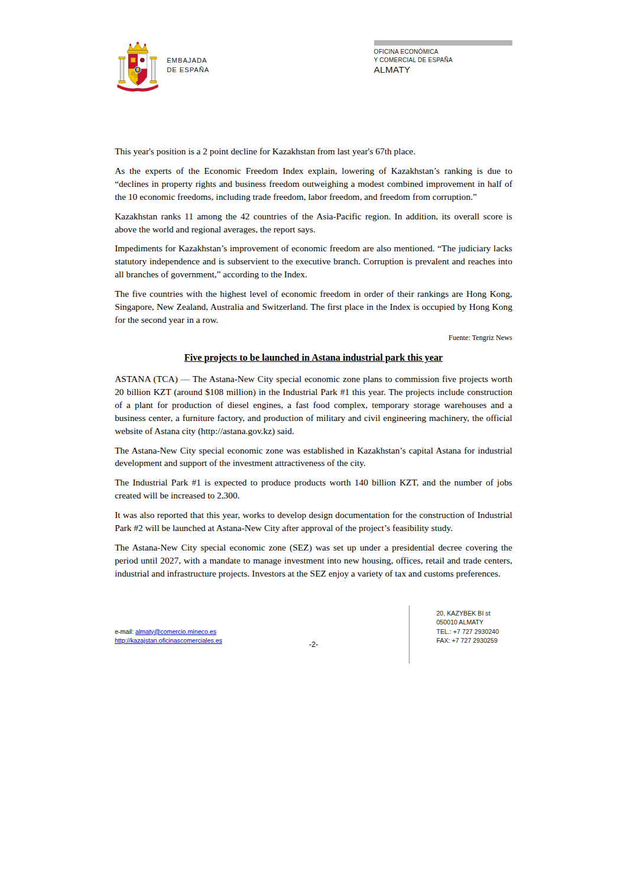EMBAJADA
DE ESPAÑA
OFICINA ECONÓMICA
Y COMERCIAL DE ESPAÑA
ALMATY
This year's position is a 2 point decline for Kazakhstan from last year's 67th place.
As the experts of the Economic Freedom Index explain, lowering of Kazakhstan’s ranking is due to “declines in property rights and business freedom outweighing a modest combined improvement in half of the 10 economic freedoms, including trade freedom, labor freedom, and freedom from corruption.”
Kazakhstan ranks 11 among the 42 countries of the Asia-Pacific region. In addition, its overall score is above the world and regional averages, the report says.
Impediments for Kazakhstan’s improvement of economic freedom are also mentioned. “The judiciary lacks statutory independence and is subservient to the executive branch. Corruption is prevalent and reaches into all branches of government,” according to the Index.
The five countries with the highest level of economic freedom in order of their rankings are Hong Kong, Singapore, New Zealand, Australia and Switzerland. The first place in the Index is occupied by Hong Kong for the second year in a row.
Fuente: Tengriz News
Five projects to be launched in Astana industrial park this year
ASTANA (TCA) — The Astana-New City special economic zone plans to commission five projects worth 20 billion KZT (around $108 million) in the Industrial Park #1 this year. The projects include construction of a plant for production of diesel engines, a fast food complex, temporary storage warehouses and a business center, a furniture factory, and production of military and civil engineering machinery, the official website of Astana city (http://astana.gov.kz) said.
The Astana-New City special economic zone was established in Kazakhstan’s capital Astana for industrial development and support of the investment attractiveness of the city.
The Industrial Park #1 is expected to produce products worth 140 billion KZT, and the number of jobs created will be increased to 2,300.
It was also reported that this year, works to develop design documentation for the construction of Industrial Park #2 will be launched at Astana-New City after approval of the project’s feasibility study.
The Astana-New City special economic zone (SEZ) was set up under a presidential decree covering the period until 2027, with a mandate to manage investment into new housing, offices, retail and trade centers, industrial and infrastructure projects. Investors at the SEZ enjoy a variety of tax and customs preferences.
e-mail: almaty@comercio.mineco.es
http://kazajstan.oficinascomerciales.es
20, KAZYBEK BI st
050010 ALMATY
TEL.: +7 727 2930240
FAX: +7 727 2930259
-2-